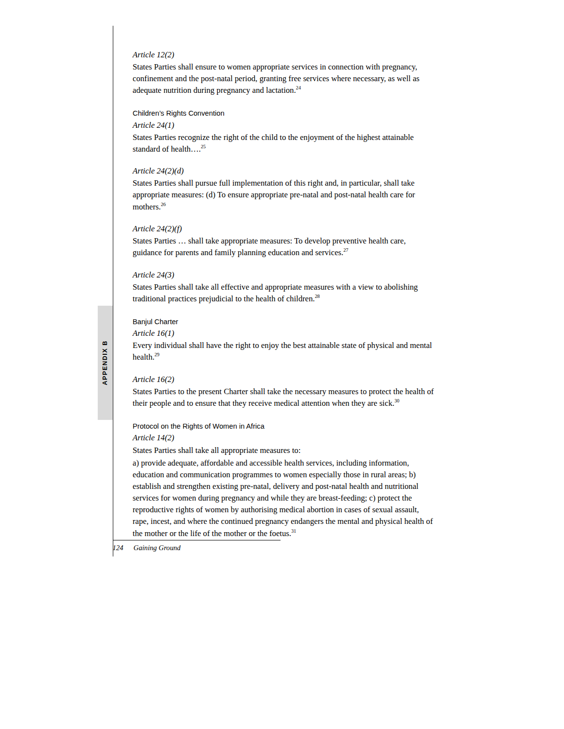APPENDIX B
Article 12(2)
States Parties shall ensure to women appropriate services in connection with pregnancy, confinement and the post-natal period, granting free services where necessary, as well as adequate nutrition during pregnancy and lactation.24
Children’s Rights Convention
Article 24(1)
States Parties recognize the right of the child to the enjoyment of the highest attainable standard of health….25
Article 24(2)(d)
States Parties shall pursue full implementation of this right and, in particular, shall take appropriate measures: (d) To ensure appropriate pre-natal and post-natal health care for mothers.26
Article 24(2)(f)
States Parties … shall take appropriate measures: To develop preventive health care, guidance for parents and family planning education and services.27
Article 24(3)
States Parties shall take all effective and appropriate measures with a view to abolishing traditional practices prejudicial to the health of children.28
Banjul Charter
Article 16(1)
Every individual shall have the right to enjoy the best attainable state of physical and mental health.29
Article 16(2)
States Parties to the present Charter shall take the necessary measures to protect the health of their people and to ensure that they receive medical attention when they are sick.30
Protocol on the Rights of Women in Africa
Article 14(2)
States Parties shall take all appropriate measures to:
a) provide adequate, affordable and accessible health services, including information, education and communication programmes to women especially those in rural areas; b) establish and strengthen existing pre-natal, delivery and post-natal health and nutritional services for women during pregnancy and while they are breast-feeding; c) protect the reproductive rights of women by authorising medical abortion in cases of sexual assault, rape, incest, and where the continued pregnancy endangers the mental and physical health of the mother or the life of the mother or the foetus.31
124 Gaining Ground